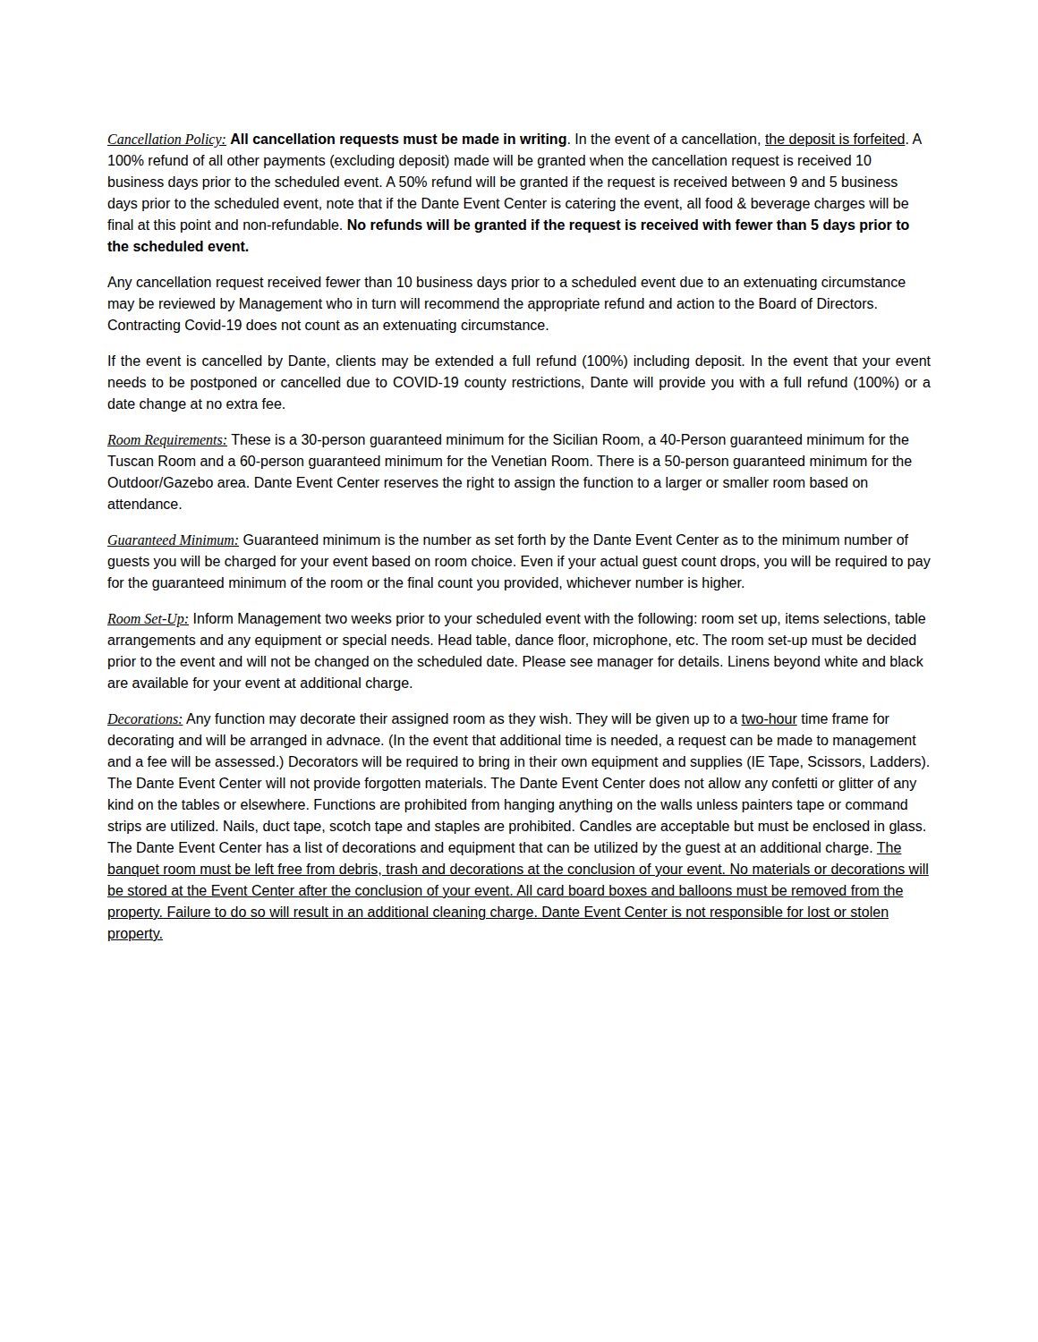Cancellation Policy: All cancellation requests must be made in writing. In the event of a cancellation, the deposit is forfeited. A 100% refund of all other payments (excluding deposit) made will be granted when the cancellation request is received 10 business days prior to the scheduled event. A 50% refund will be granted if the request is received between 9 and 5 business days prior to the scheduled event, note that if the Dante Event Center is catering the event, all food & beverage charges will be final at this point and non-refundable. No refunds will be granted if the request is received with fewer than 5 days prior to the scheduled event.
Any cancellation request received fewer than 10 business days prior to a scheduled event due to an extenuating circumstance may be reviewed by Management who in turn will recommend the appropriate refund and action to the Board of Directors. Contracting Covid-19 does not count as an extenuating circumstance.
If the event is cancelled by Dante, clients may be extended a full refund (100%) including deposit. In the event that your event needs to be postponed or cancelled due to COVID-19 county restrictions, Dante will provide you with a full refund (100%) or a date change at no extra fee.
Room Requirements: These is a 30-person guaranteed minimum for the Sicilian Room, a 40-Person guaranteed minimum for the Tuscan Room and a 60-person guaranteed minimum for the Venetian Room. There is a 50-person guaranteed minimum for the Outdoor/Gazebo area. Dante Event Center reserves the right to assign the function to a larger or smaller room based on attendance.
Guaranteed Minimum: Guaranteed minimum is the number as set forth by the Dante Event Center as to the minimum number of guests you will be charged for your event based on room choice. Even if your actual guest count drops, you will be required to pay for the guaranteed minimum of the room or the final count you provided, whichever number is higher.
Room Set-Up: Inform Management two weeks prior to your scheduled event with the following: room set up, items selections, table arrangements and any equipment or special needs. Head table, dance floor, microphone, etc. The room set-up must be decided prior to the event and will not be changed on the scheduled date. Please see manager for details. Linens beyond white and black are available for your event at additional charge.
Decorations: Any function may decorate their assigned room as they wish. They will be given up to a two-hour time frame for decorating and will be arranged in advnace. (In the event that additional time is needed, a request can be made to management and a fee will be assessed.) Decorators will be required to bring in their own equipment and supplies (IE Tape, Scissors, Ladders). The Dante Event Center will not provide forgotten materials. The Dante Event Center does not allow any confetti or glitter of any kind on the tables or elsewhere. Functions are prohibited from hanging anything on the walls unless painters tape or command strips are utilized. Nails, duct tape, scotch tape and staples are prohibited. Candles are acceptable but must be enclosed in glass. The Dante Event Center has a list of decorations and equipment that can be utilized by the guest at an additional charge. The banquet room must be left free from debris, trash and decorations at the conclusion of your event. No materials or decorations will be stored at the Event Center after the conclusion of your event. All card board boxes and balloons must be removed from the property. Failure to do so will result in an additional cleaning charge. Dante Event Center is not responsible for lost or stolen property.